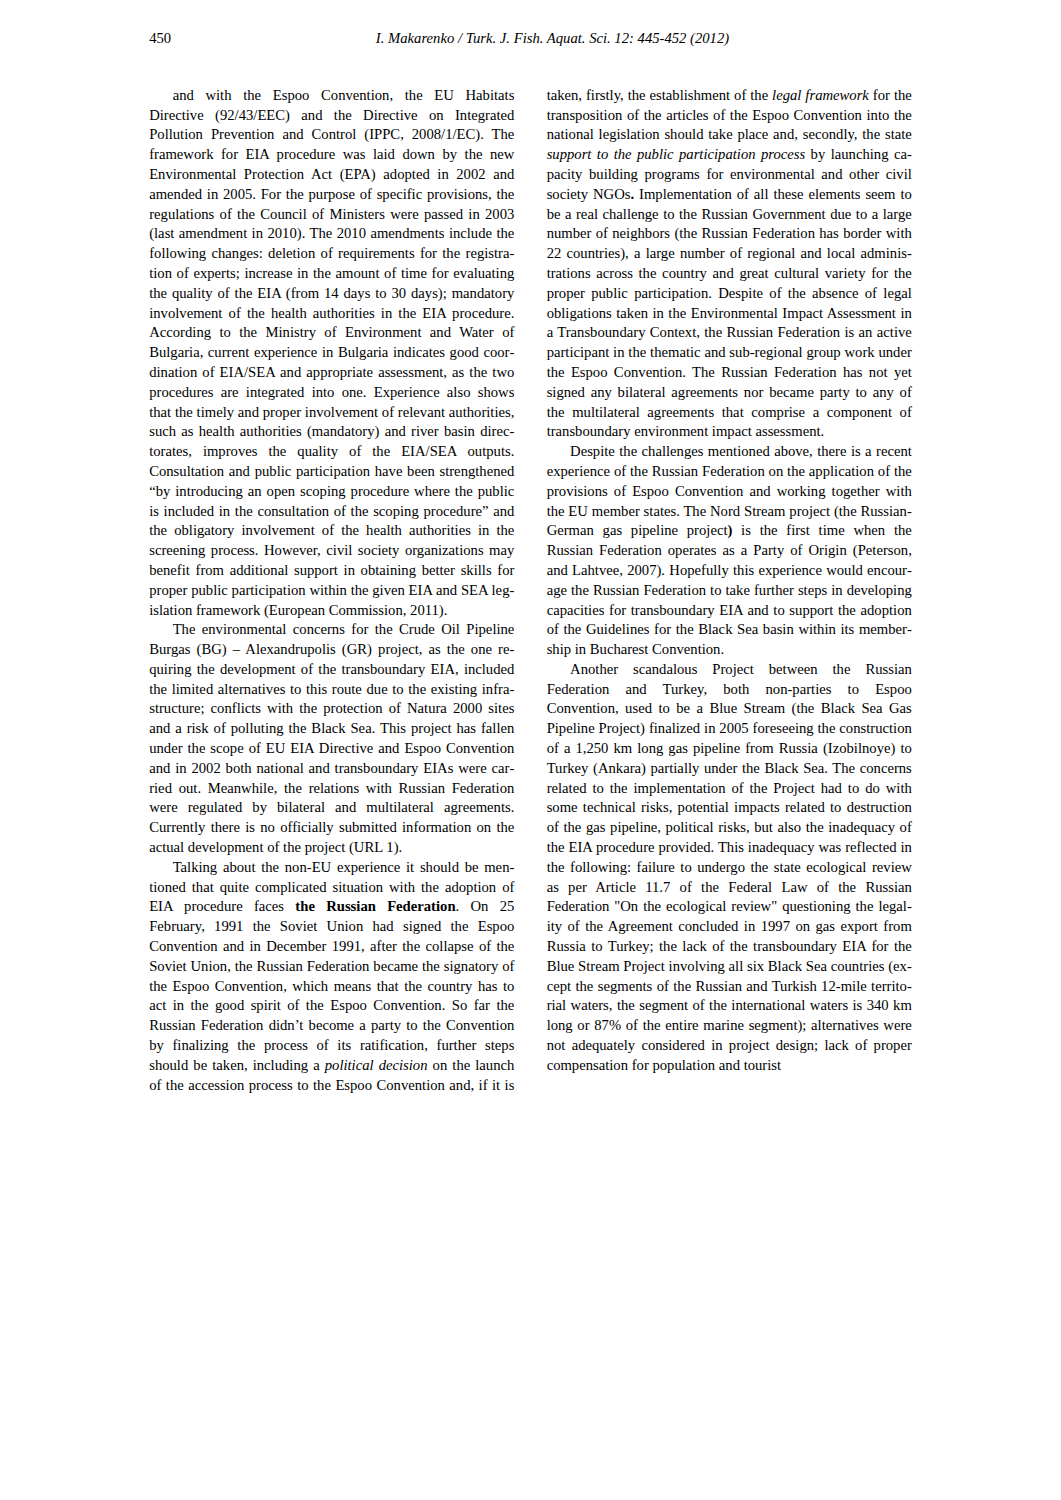450 I. Makarenko / Turk. J. Fish. Aquat. Sci. 12: 445-452 (2012)
and with the Espoo Convention, the EU Habitats Directive (92/43/EEC) and the Directive on Integrated Pollution Prevention and Control (IPPC, 2008/1/EC). The framework for EIA procedure was laid down by the new Environmental Protection Act (EPA) adopted in 2002 and amended in 2005. For the purpose of specific provisions, the regulations of the Council of Ministers were passed in 2003 (last amendment in 2010). The 2010 amendments include the following changes: deletion of requirements for the registration of experts; increase in the amount of time for evaluating the quality of the EIA (from 14 days to 30 days); mandatory involvement of the health authorities in the EIA procedure. According to the Ministry of Environment and Water of Bulgaria, current experience in Bulgaria indicates good coordination of EIA/SEA and appropriate assessment, as the two procedures are integrated into one. Experience also shows that the timely and proper involvement of relevant authorities, such as health authorities (mandatory) and river basin directorates, improves the quality of the EIA/SEA outputs. Consultation and public participation have been strengthened “by introducing an open scoping procedure where the public is included in the consultation of the scoping procedure” and the obligatory involvement of the health authorities in the screening process. However, civil society organizations may benefit from additional support in obtaining better skills for proper public participation within the given EIA and SEA legislation framework (European Commission, 2011).
The environmental concerns for the Crude Oil Pipeline Burgas (BG) – Alexandrupolis (GR) project, as the one requiring the development of the transboundary EIA, included the limited alternatives to this route due to the existing infrastructure; conflicts with the protection of Natura 2000 sites and a risk of polluting the Black Sea. This project has fallen under the scope of EU EIA Directive and Espoo Convention and in 2002 both national and transboundary EIAs were carried out. Meanwhile, the relations with Russian Federation were regulated by bilateral and multilateral agreements. Currently there is no officially submitted information on the actual development of the project (URL 1).
Talking about the non-EU experience it should be mentioned that quite complicated situation with the adoption of EIA procedure faces the Russian Federation. On 25 February, 1991 the Soviet Union had signed the Espoo Convention and in December 1991, after the collapse of the Soviet Union, the Russian Federation became the signatory of the Espoo Convention, which means that the country has to act in the good spirit of the Espoo Convention. So far the Russian Federation didn’t become a party to the Convention by finalizing the process of its ratification, further steps should be taken, including a political decision on the launch of the accession process to the Espoo Convention and, if it is taken, firstly, the establishment of the legal framework for the transposition of the articles of the Espoo Convention into the national legislation should take place and, secondly, the state support to the public participation process by launching capacity building programs for environmental and other civil society NGOs. Implementation of all these elements seem to be a real challenge to the Russian Government due to a large number of neighbors (the Russian Federation has border with 22 countries), a large number of regional and local administrations across the country and great cultural variety for the proper public participation. Despite of the absence of legal obligations taken in the Environmental Impact Assessment in a Transboundary Context, the Russian Federation is an active participant in the thematic and sub-regional group work under the Espoo Convention. The Russian Federation has not yet signed any bilateral agreements nor became party to any of the multilateral agreements that comprise a component of transboundary environment impact assessment.
Despite the challenges mentioned above, there is a recent experience of the Russian Federation on the application of the provisions of Espoo Convention and working together with the EU member states. The Nord Stream project (the Russian-German gas pipeline project) is the first time when the Russian Federation operates as a Party of Origin (Peterson, and Lahtvee, 2007). Hopefully this experience would encourage the Russian Federation to take further steps in developing capacities for transboundary EIA and to support the adoption of the Guidelines for the Black Sea basin within its membership in Bucharest Convention.
Another scandalous Project between the Russian Federation and Turkey, both non-parties to Espoo Convention, used to be a Blue Stream (the Black Sea Gas Pipeline Project) finalized in 2005 foreseeing the construction of a 1,250 km long gas pipeline from Russia (Izobilnoye) to Turkey (Ankara) partially under the Black Sea. The concerns related to the implementation of the Project had to do with some technical risks, potential impacts related to destruction of the gas pipeline, political risks, but also the inadequacy of the EIA procedure provided. This inadequacy was reflected in the following: failure to undergo the state ecological review as per Article 11.7 of the Federal Law of the Russian Federation "On the ecological review" questioning the legality of the Agreement concluded in 1997 on gas export from Russia to Turkey; the lack of the transboundary EIA for the Blue Stream Project involving all six Black Sea countries (except the segments of the Russian and Turkish 12-mile territorial waters, the segment of the international waters is 340 km long or 87% of the entire marine segment); alternatives were not adequately considered in project design; lack of proper compensation for population and tourist